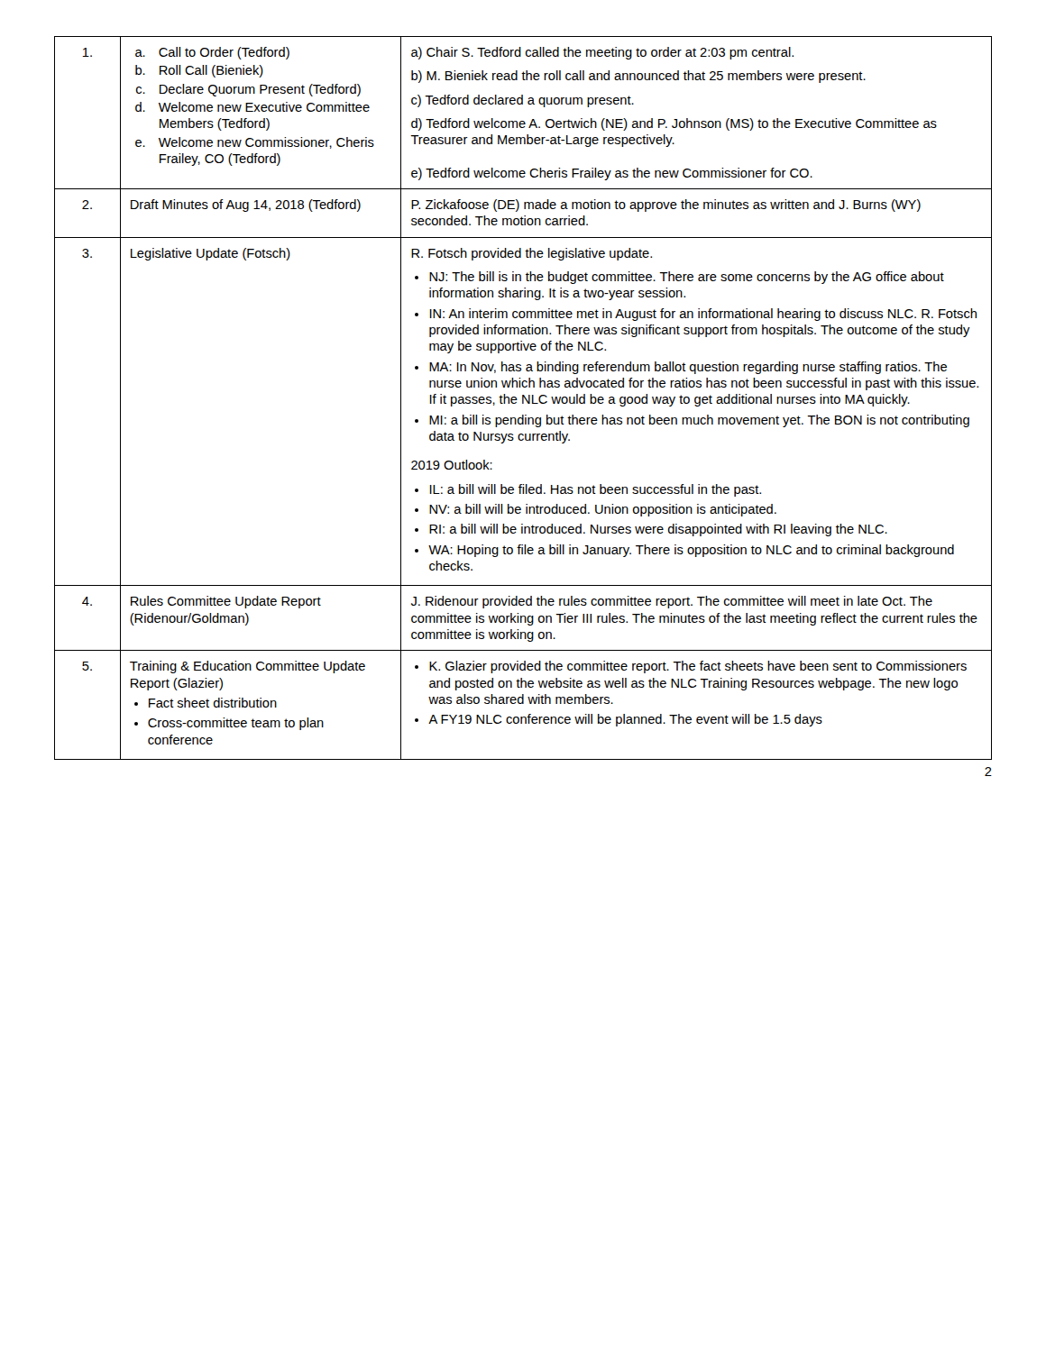| 1. | Call to Order (Tedford) Roll Call (Bieniek) Declare Quorum Present (Tedford) Welcome new Executive Committee Members (Tedford) Welcome new Commissioner, Cheris Frailey, CO (Tedford) | a) Chair S. Tedford called the meeting to order at 2:03 pm central. b) M. Bieniek read the roll call and announced that 25 members were present. c) Tedford declared a quorum present. d) Tedford welcome A. Oertwich (NE) and P. Johnson (MS) to the Executive Committee as Treasurer and Member-at-Large respectively. e) Tedford welcome Cheris Frailey as the new Commissioner for CO. |
| 2. | Draft Minutes of Aug 14, 2018 (Tedford) | P. Zickafoose (DE) made a motion to approve the minutes as written and J. Burns (WY) seconded. The motion carried. |
| 3. | Legislative Update (Fotsch) | R. Fotsch provided the legislative update. NJ: The bill is in the budget committee. There are some concerns by the AG office about information sharing. It is a two-year session. IN: An interim committee met in August for an informational hearing to discuss NLC. R. Fotsch provided information. There was significant support from hospitals. The outcome of the study may be supportive of the NLC. MA: In Nov, has a binding referendum ballot question regarding nurse staffing ratios. The nurse union which has advocated for the ratios has not been successful in past with this issue. If it passes, the NLC would be a good way to get additional nurses into MA quickly. MI: a bill is pending but there has not been much movement yet. The BON is not contributing data to Nursys currently. 2019 Outlook: IL: a bill will be filed. Has not been successful in the past. NV: a bill will be introduced. Union opposition is anticipated. RI: a bill will be introduced. Nurses were disappointed with RI leaving the NLC. WA: Hoping to file a bill in January. There is opposition to NLC and to criminal background checks. |
| 4. | Rules Committee Update Report (Ridenour/Goldman) | J. Ridenour provided the rules committee report. The committee will meet in late Oct. The committee is working on Tier III rules. The minutes of the last meeting reflect the current rules the committee is working on. |
| 5. | Training & Education Committee Update Report (Glazier) Fact sheet distribution Cross-committee team to plan conference | K. Glazier provided the committee report. The fact sheets have been sent to Commissioners and posted on the website as well as the NLC Training Resources webpage. The new logo was also shared with members. A FY19 NLC conference will be planned. The event will be 1.5 days |
2